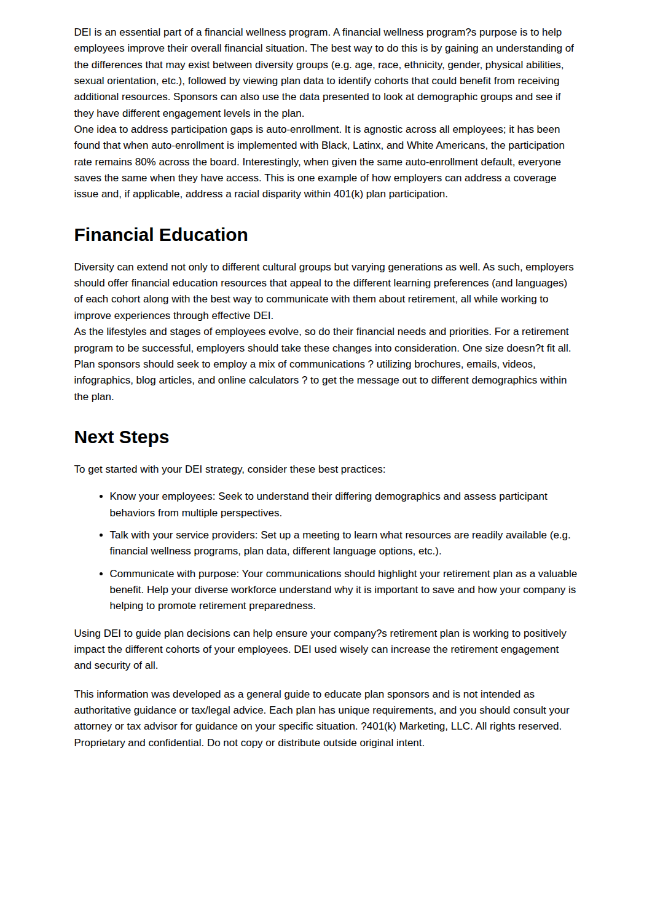DEI is an essential part of a financial wellness program. A financial wellness program?s purpose is to help employees improve their overall financial situation. The best way to do this is by gaining an understanding of the differences that may exist between diversity groups (e.g. age, race, ethnicity, gender, physical abilities, sexual orientation, etc.), followed by viewing plan data to identify cohorts that could benefit from receiving additional resources. Sponsors can also use the data presented to look at demographic groups and see if they have different engagement levels in the plan.
One idea to address participation gaps is auto-enrollment. It is agnostic across all employees; it has been found that when auto-enrollment is implemented with Black, Latinx, and White Americans, the participation rate remains 80% across the board. Interestingly, when given the same auto-enrollment default, everyone saves the same when they have access. This is one example of how employers can address a coverage issue and, if applicable, address a racial disparity within 401(k) plan participation.
Financial Education
Diversity can extend not only to different cultural groups but varying generations as well. As such, employers should offer financial education resources that appeal to the different learning preferences (and languages) of each cohort along with the best way to communicate with them about retirement, all while working to improve experiences through effective DEI.
As the lifestyles and stages of employees evolve, so do their financial needs and priorities. For a retirement program to be successful, employers should take these changes into consideration. One size doesn?t fit all. Plan sponsors should seek to employ a mix of communications ? utilizing brochures, emails, videos, infographics, blog articles, and online calculators ? to get the message out to different demographics within the plan.
Next Steps
To get started with your DEI strategy, consider these best practices:
Know your employees: Seek to understand their differing demographics and assess participant behaviors from multiple perspectives.
Talk with your service providers: Set up a meeting to learn what resources are readily available (e.g. financial wellness programs, plan data, different language options, etc.).
Communicate with purpose: Your communications should highlight your retirement plan as a valuable benefit. Help your diverse workforce understand why it is important to save and how your company is helping to promote retirement preparedness.
Using DEI to guide plan decisions can help ensure your company?s retirement plan is working to positively impact the different cohorts of your employees. DEI used wisely can increase the retirement engagement and security of all.
This information was developed as a general guide to educate plan sponsors and is not intended as authoritative guidance or tax/legal advice. Each plan has unique requirements, and you should consult your attorney or tax advisor for guidance on your specific situation. ?401(k) Marketing, LLC. All rights reserved. Proprietary and confidential. Do not copy or distribute outside original intent.